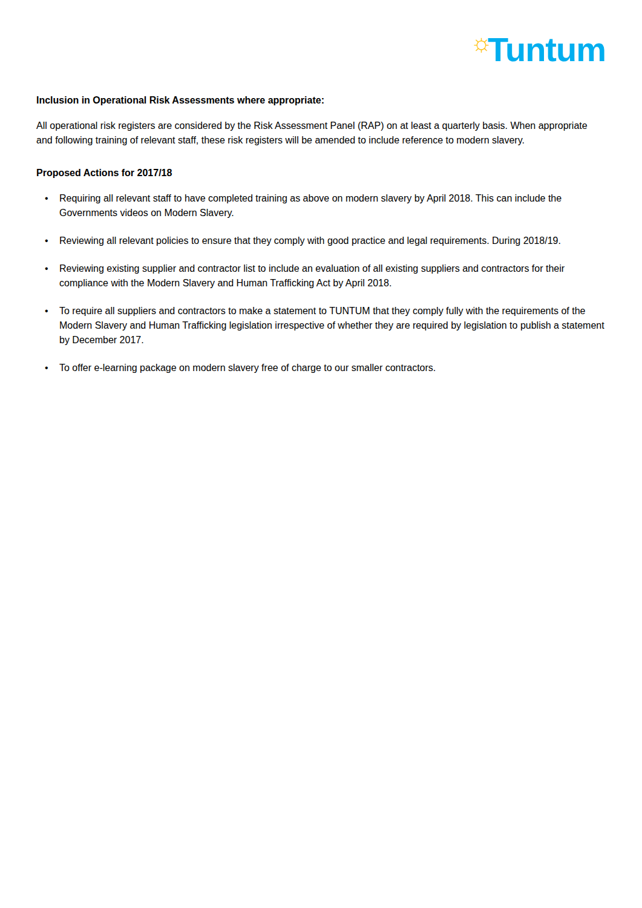☼Tuntum
Inclusion in Operational Risk Assessments where appropriate:
All operational risk registers are considered by the Risk Assessment Panel (RAP) on at least a quarterly basis. When appropriate and following training of relevant staff, these risk registers will be amended to include reference to modern slavery.
Proposed Actions for 2017/18
Requiring all relevant staff to have completed training as above on modern slavery by April 2018. This can include the Governments videos on Modern Slavery.
Reviewing all relevant policies to ensure that they comply with good practice and legal requirements. During 2018/19.
Reviewing existing supplier and contractor list to include an evaluation of all existing suppliers and contractors for their compliance with the Modern Slavery and Human Trafficking Act by April 2018.
To require all suppliers and contractors to make a statement to TUNTUM that they comply fully with the requirements of the Modern Slavery and Human Trafficking legislation irrespective of whether they are required by legislation to publish a statement by December 2017.
To offer e-learning package on modern slavery free of charge to our smaller contractors.